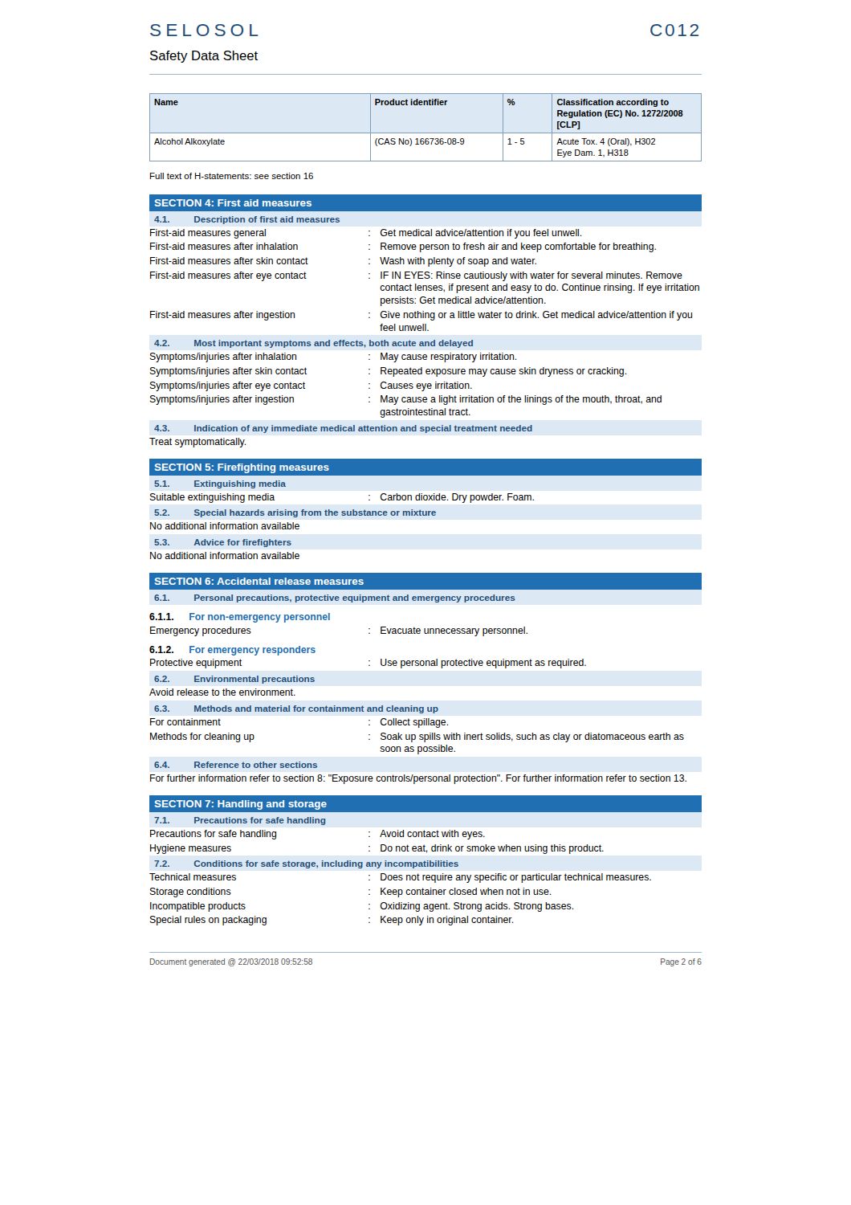SELOSOL
C012
Safety Data Sheet
| Name | Product identifier | % | Classification according to Regulation (EC) No. 1272/2008 [CLP] |
| --- | --- | --- | --- |
| Alcohol Alkoxylate | (CAS No) 166736-08-9 | 1 - 5 | Acute Tox. 4 (Oral), H302 Eye Dam. 1, H318 |
Full text of H-statements: see section 16
SECTION 4: First aid measures
4.1. Description of first aid measures
First-aid measures general
:
Get medical advice/attention if you feel unwell.
First-aid measures after inhalation
:
Remove person to fresh air and keep comfortable for breathing.
First-aid measures after skin contact
:
Wash with plenty of soap and water.
First-aid measures after eye contact
:
IF IN EYES: Rinse cautiously with water for several minutes. Remove contact lenses, if present and easy to do. Continue rinsing. If eye irritation persists: Get medical advice/attention.
First-aid measures after ingestion
:
Give nothing or a little water to drink. Get medical advice/attention if you feel unwell.
4.2. Most important symptoms and effects, both acute and delayed
Symptoms/injuries after inhalation
:
May cause respiratory irritation.
Symptoms/injuries after skin contact
:
Repeated exposure may cause skin dryness or cracking.
Symptoms/injuries after eye contact
:
Causes eye irritation.
Symptoms/injuries after ingestion
:
May cause a light irritation of the linings of the mouth, throat, and gastrointestinal tract.
4.3. Indication of any immediate medical attention and special treatment needed
Treat symptomatically.
SECTION 5: Firefighting measures
5.1. Extinguishing media
Suitable extinguishing media
:
Carbon dioxide. Dry powder. Foam.
5.2. Special hazards arising from the substance or mixture
No additional information available
5.3. Advice for firefighters
No additional information available
SECTION 6: Accidental release measures
6.1. Personal precautions, protective equipment and emergency procedures
6.1.1. For non-emergency personnel
Emergency procedures
:
Evacuate unnecessary personnel.
6.1.2. For emergency responders
Protective equipment
:
Use personal protective equipment as required.
6.2. Environmental precautions
Avoid release to the environment.
6.3. Methods and material for containment and cleaning up
For containment
:
Collect spillage.
Methods for cleaning up
:
Soak up spills with inert solids, such as clay or diatomaceous earth as soon as possible.
6.4. Reference to other sections
For further information refer to section 8: "Exposure controls/personal protection". For further information refer to section 13.
SECTION 7: Handling and storage
7.1. Precautions for safe handling
Precautions for safe handling
:
Avoid contact with eyes.
Hygiene measures
:
Do not eat, drink or smoke when using this product.
7.2. Conditions for safe storage, including any incompatibilities
Technical measures
:
Does not require any specific or particular technical measures.
Storage conditions
:
Keep container closed when not in use.
Incompatible products
:
Oxidizing agent. Strong acids. Strong bases.
Special rules on packaging
:
Keep only in original container.
Document generated @ 22/03/2018 09:52:58
Page 2 of 6